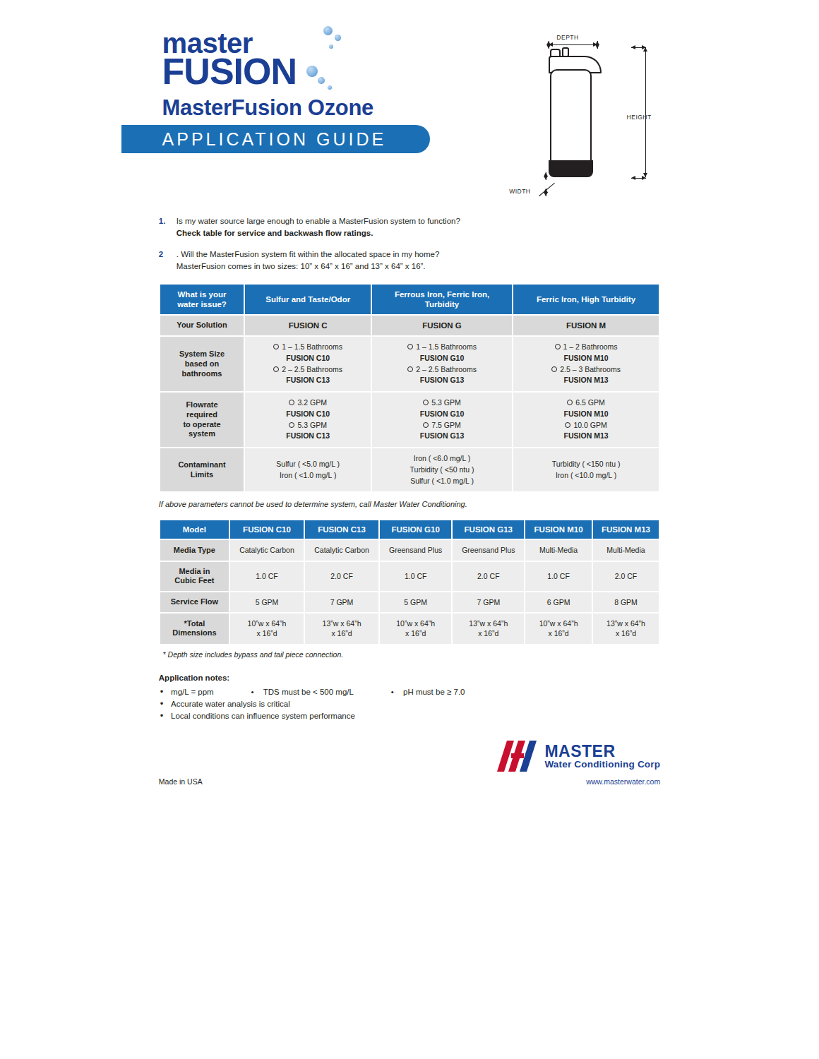master
FUSION
MasterFusion Ozone
APPLICATION GUIDE
DEPTH
HEIGHT
WIDTH
1. Is my water source large enough to enable a MasterFusion system to function?
Check table for service and backwash flow ratings.
2. Will the MasterFusion system fit within the allocated space in my home?
MasterFusion comes in two sizes: 10” x 64” x 16” and 13” x 64” x 16”.
| What is your water issue? | Sulfur and Taste/Odor | Ferrous Iron, Ferric Iron, Turbidity | Ferric Iron, High Turbidity |
| --- | --- | --- | --- |
| Your Solution | FUSION C | FUSION G | FUSION M |
| System Size based on bathrooms | 1 – 1.5 Bathrooms FUSION C10 2 – 2.5 Bathrooms FUSION C13 | 1 – 1.5 Bathrooms FUSION G10 2 – 2.5 Bathrooms FUSION G13 | 1 – 2 Bathrooms FUSION M10 2.5 – 3 Bathrooms FUSION M13 |
| Flowrate required to operate system | 3.2 GPM FUSION C10 5.3 GPM FUSION C13 | 5.3 GPM FUSION G10 7.5 GPM FUSION G13 | 6.5 GPM FUSION M10 10.0 GPM FUSION M13 |
| Contaminant Limits | Sulfur ( <5.0 mg/L ) Iron ( <1.0 mg/L ) | Iron ( <6.0 mg/L ) Turbidity ( <50 ntu ) Sulfur ( <1.0 mg/L ) | Turbidity ( <150 ntu ) Iron ( <10.0 mg/L ) |
If above parameters cannot be used to determine system, call Master Water Conditioning.
| Model | FUSION C10 | FUSION C13 | FUSION G10 | FUSION G13 | FUSION M10 | FUSION M13 |
| --- | --- | --- | --- | --- | --- | --- |
| Media Type | Catalytic Carbon | Catalytic Carbon | Greensand Plus | Greensand Plus | Multi-Media | Multi-Media |
| Media in Cubic Feet | 1.0 CF | 2.0 CF | 1.0 CF | 2.0 CF | 1.0 CF | 2.0 CF |
| Service Flow | 5 GPM | 7 GPM | 5 GPM | 7 GPM | 6 GPM | 8 GPM |
| *Total Dimensions | 10”w x 64”h x 16”d | 13”w x 64”h x 16”d | 10”w x 64”h x 16”d | 13”w x 64”h x 16”d | 10”w x 64”h x 16”d | 13”w x 64”h x 16”d |
* Depth size includes bypass and tail piece connection.
Application notes:
mg/L = ppm •TDS must be < 500 mg/L •pH must be ≥ 7.0
Accurate water analysis is critical
Local conditions can influence system performance
MASTER
Water Conditioning Corp
Made in USA www.masterwater.com